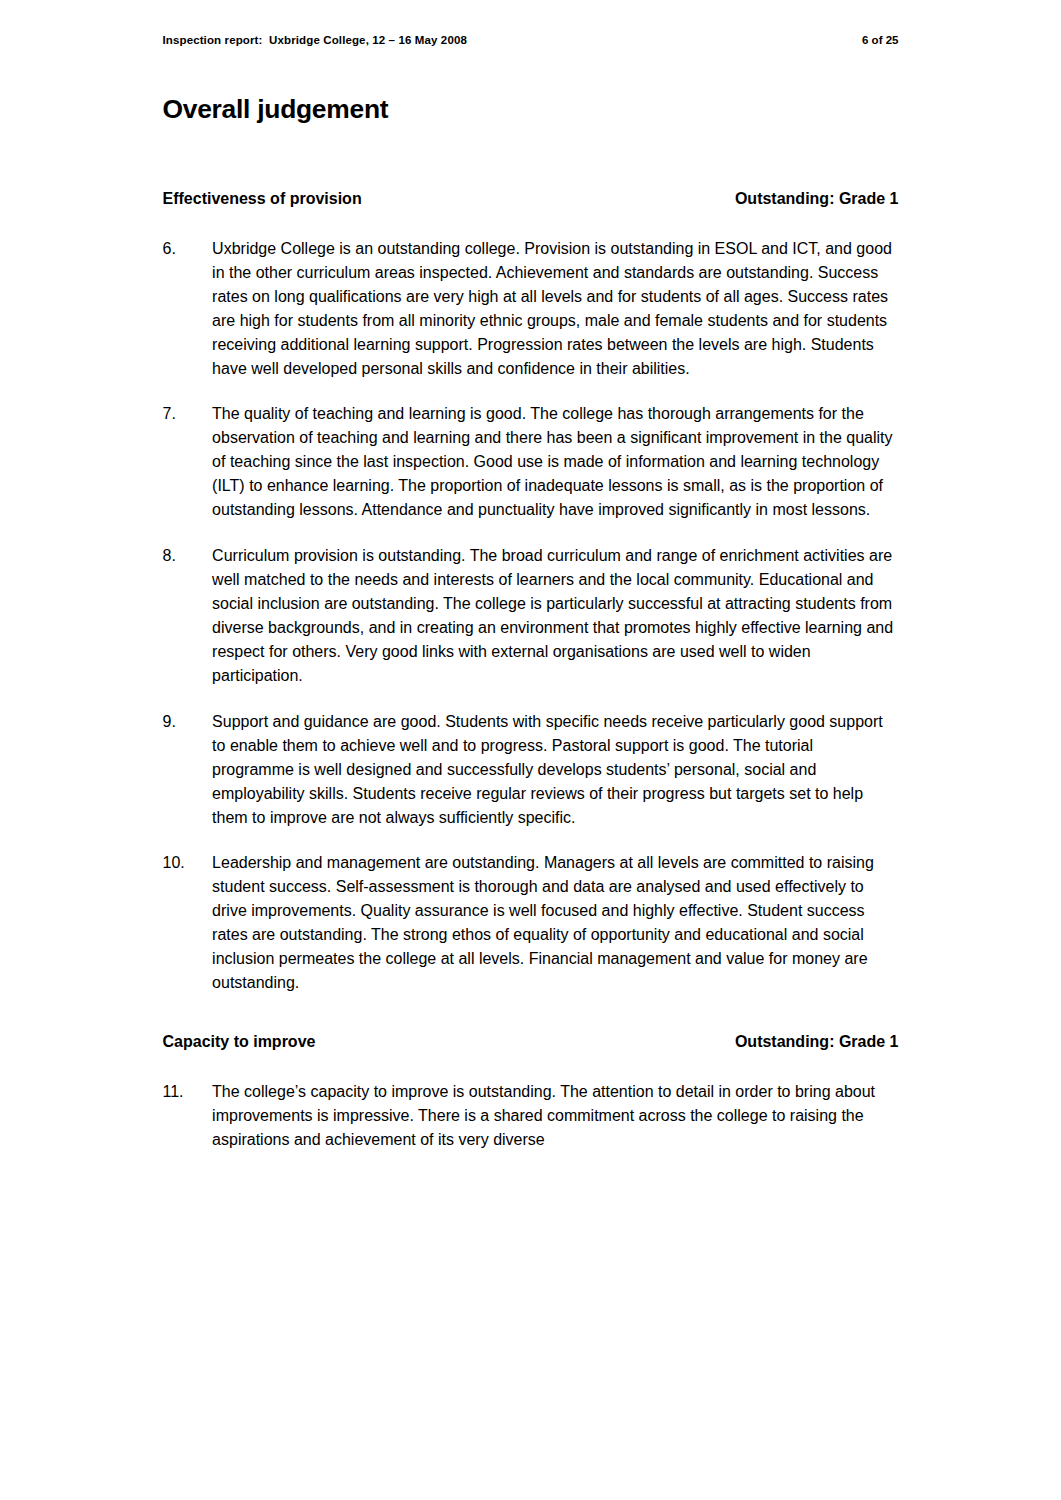Inspection report: Uxbridge College, 12 – 16 May 2008 6 of 25
Overall judgement
Effectiveness of provision Outstanding: Grade 1
6. Uxbridge College is an outstanding college. Provision is outstanding in ESOL and ICT, and good in the other curriculum areas inspected. Achievement and standards are outstanding. Success rates on long qualifications are very high at all levels and for students of all ages. Success rates are high for students from all minority ethnic groups, male and female students and for students receiving additional learning support. Progression rates between the levels are high. Students have well developed personal skills and confidence in their abilities.
7. The quality of teaching and learning is good. The college has thorough arrangements for the observation of teaching and learning and there has been a significant improvement in the quality of teaching since the last inspection. Good use is made of information and learning technology (ILT) to enhance learning. The proportion of inadequate lessons is small, as is the proportion of outstanding lessons. Attendance and punctuality have improved significantly in most lessons.
8. Curriculum provision is outstanding. The broad curriculum and range of enrichment activities are well matched to the needs and interests of learners and the local community. Educational and social inclusion are outstanding. The college is particularly successful at attracting students from diverse backgrounds, and in creating an environment that promotes highly effective learning and respect for others. Very good links with external organisations are used well to widen participation.
9. Support and guidance are good. Students with specific needs receive particularly good support to enable them to achieve well and to progress. Pastoral support is good. The tutorial programme is well designed and successfully develops students’ personal, social and employability skills. Students receive regular reviews of their progress but targets set to help them to improve are not always sufficiently specific.
10. Leadership and management are outstanding. Managers at all levels are committed to raising student success. Self-assessment is thorough and data are analysed and used effectively to drive improvements. Quality assurance is well focused and highly effective. Student success rates are outstanding. The strong ethos of equality of opportunity and educational and social inclusion permeates the college at all levels. Financial management and value for money are outstanding.
Capacity to improve Outstanding: Grade 1
11. The college’s capacity to improve is outstanding. The attention to detail in order to bring about improvements is impressive. There is a shared commitment across the college to raising the aspirations and achievement of its very diverse